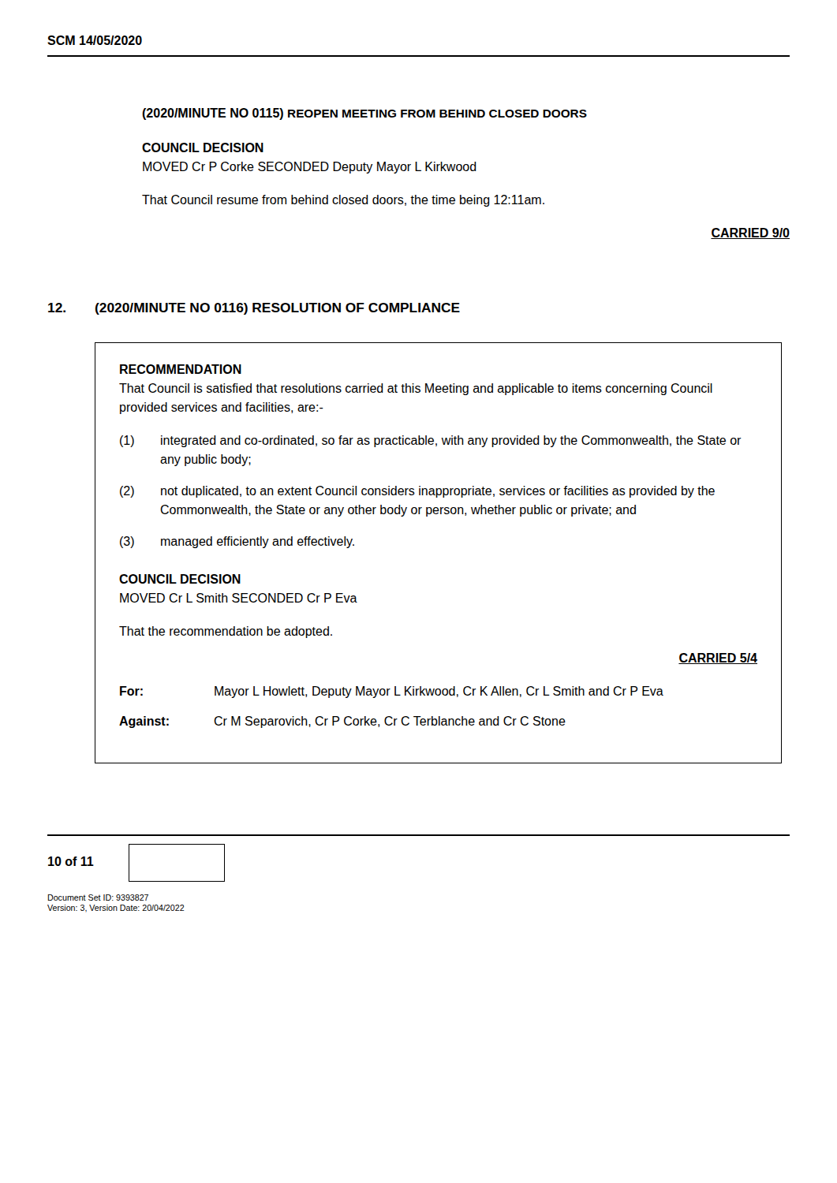SCM 14/05/2020
(2020/MINUTE NO 0115) REOPEN MEETING FROM BEHIND CLOSED DOORS
COUNCIL DECISION
MOVED Cr P Corke SECONDED Deputy Mayor L Kirkwood
That Council resume from behind closed doors, the time being 12:11am.
CARRIED 9/0
12.(2020/MINUTE NO 0116) RESOLUTION OF COMPLIANCE
RECOMMENDATION
That Council is satisfied that resolutions carried at this Meeting and applicable to items concerning Council provided services and facilities, are:-
(1) integrated and co-ordinated, so far as practicable, with any provided by the Commonwealth, the State or any public body;
(2) not duplicated, to an extent Council considers inappropriate, services or facilities as provided by the Commonwealth, the State or any other body or person, whether public or private; and
(3) managed efficiently and effectively.
COUNCIL DECISION
MOVED Cr L Smith SECONDED Cr P Eva
That the recommendation be adopted.
CARRIED 5/4
| For: | Mayor L Howlett, Deputy Mayor L Kirkwood, Cr K Allen, Cr L Smith and Cr P Eva |
| Against: | Cr M Separovich, Cr P Corke, Cr C Terblanche and Cr C Stone |
10 of 11
Document Set ID: 9393827
Version: 3, Version Date: 20/04/2022